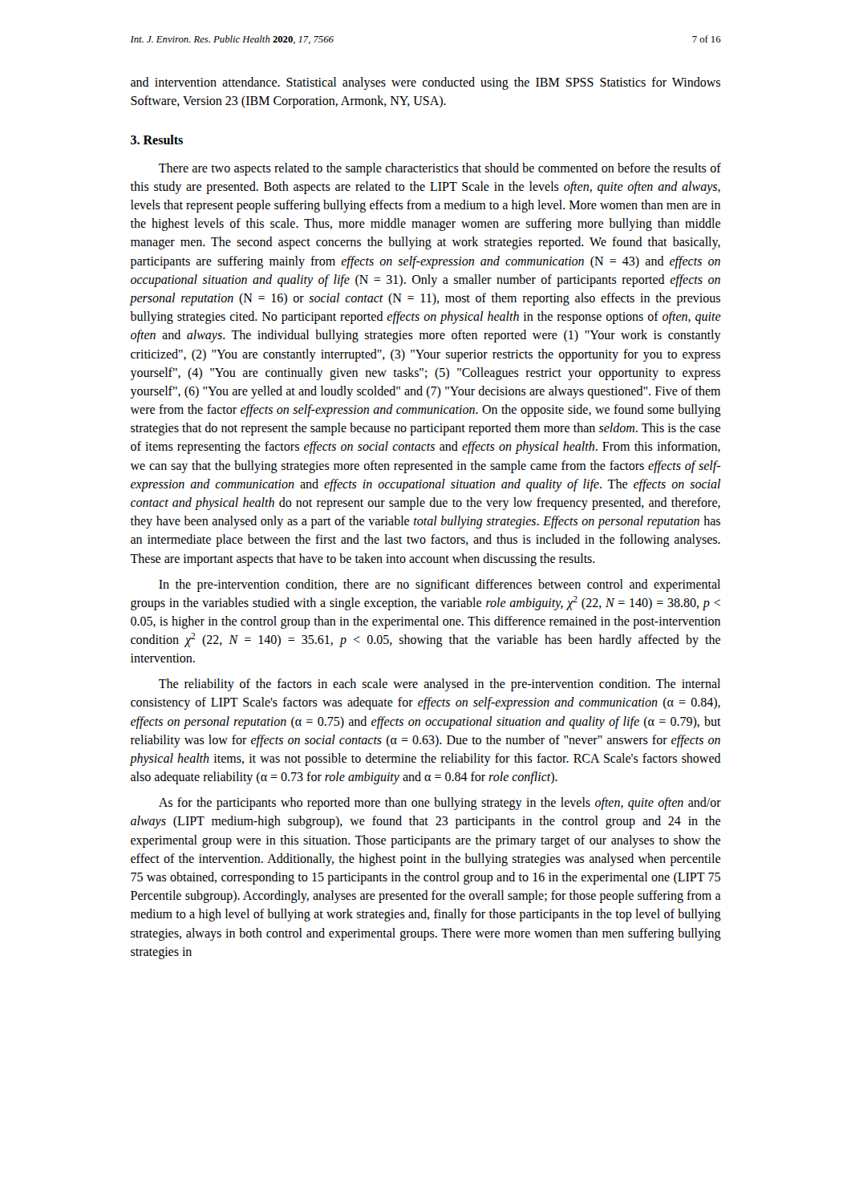Int. J. Environ. Res. Public Health 2020, 17, 7566 7 of 16
and intervention attendance. Statistical analyses were conducted using the IBM SPSS Statistics for Windows Software, Version 23 (IBM Corporation, Armonk, NY, USA).
3. Results
There are two aspects related to the sample characteristics that should be commented on before the results of this study are presented. Both aspects are related to the LIPT Scale in the levels often, quite often and always, levels that represent people suffering bullying effects from a medium to a high level. More women than men are in the highest levels of this scale. Thus, more middle manager women are suffering more bullying than middle manager men. The second aspect concerns the bullying at work strategies reported. We found that basically, participants are suffering mainly from effects on self-expression and communication (N = 43) and effects on occupational situation and quality of life (N = 31). Only a smaller number of participants reported effects on personal reputation (N = 16) or social contact (N = 11), most of them reporting also effects in the previous bullying strategies cited. No participant reported effects on physical health in the response options of often, quite often and always. The individual bullying strategies more often reported were (1) "Your work is constantly criticized", (2) "You are constantly interrupted", (3) "Your superior restricts the opportunity for you to express yourself", (4) "You are continually given new tasks"; (5) "Colleagues restrict your opportunity to express yourself", (6) "You are yelled at and loudly scolded" and (7) "Your decisions are always questioned". Five of them were from the factor effects on self-expression and communication. On the opposite side, we found some bullying strategies that do not represent the sample because no participant reported them more than seldom. This is the case of items representing the factors effects on social contacts and effects on physical health. From this information, we can say that the bullying strategies more often represented in the sample came from the factors effects of self-expression and communication and effects in occupational situation and quality of life. The effects on social contact and physical health do not represent our sample due to the very low frequency presented, and therefore, they have been analysed only as a part of the variable total bullying strategies. Effects on personal reputation has an intermediate place between the first and the last two factors, and thus is included in the following analyses. These are important aspects that have to be taken into account when discussing the results.
In the pre-intervention condition, there are no significant differences between control and experimental groups in the variables studied with a single exception, the variable role ambiguity, χ2 (22, N = 140) = 38.80, p < 0.05, is higher in the control group than in the experimental one. This difference remained in the post-intervention condition χ2 (22, N = 140) = 35.61, p < 0.05, showing that the variable has been hardly affected by the intervention.
The reliability of the factors in each scale were analysed in the pre-intervention condition. The internal consistency of LIPT Scale's factors was adequate for effects on self-expression and communication (α = 0.84), effects on personal reputation (α = 0.75) and effects on occupational situation and quality of life (α = 0.79), but reliability was low for effects on social contacts (α = 0.63). Due to the number of "never" answers for effects on physical health items, it was not possible to determine the reliability for this factor. RCA Scale's factors showed also adequate reliability (α = 0.73 for role ambiguity and α = 0.84 for role conflict).
As for the participants who reported more than one bullying strategy in the levels often, quite often and/or always (LIPT medium-high subgroup), we found that 23 participants in the control group and 24 in the experimental group were in this situation. Those participants are the primary target of our analyses to show the effect of the intervention. Additionally, the highest point in the bullying strategies was analysed when percentile 75 was obtained, corresponding to 15 participants in the control group and to 16 in the experimental one (LIPT 75 Percentile subgroup). Accordingly, analyses are presented for the overall sample; for those people suffering from a medium to a high level of bullying at work strategies and, finally for those participants in the top level of bullying strategies, always in both control and experimental groups. There were more women than men suffering bullying strategies in